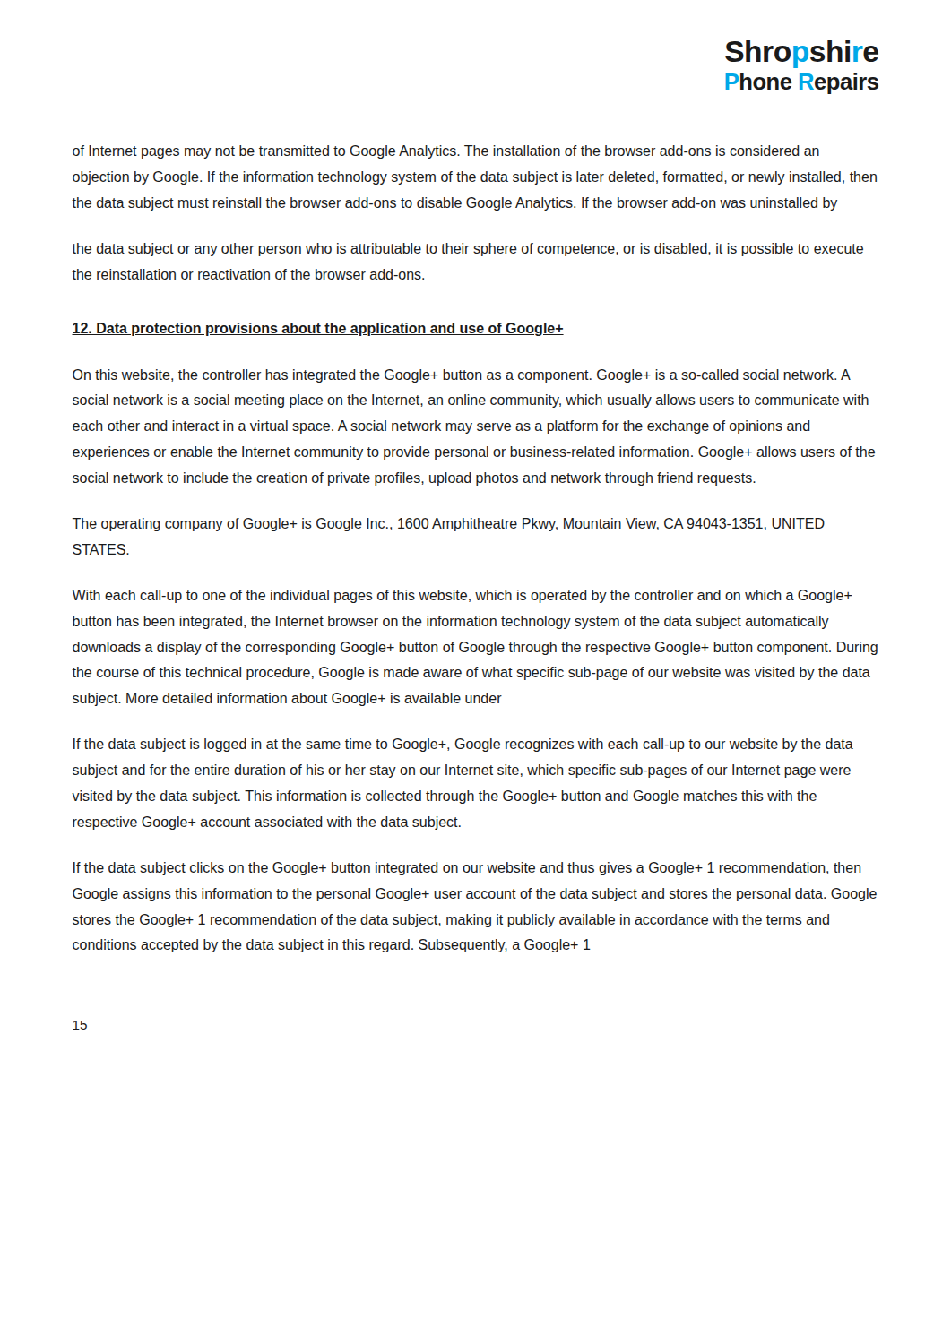Shropshire
Phone Repairs
of Internet pages may not be transmitted to Google Analytics. The installation of the browser add-ons is considered an objection by Google. If the information technology system of the data subject is later deleted, formatted, or newly installed, then the data subject must reinstall the browser add-ons to disable Google Analytics. If the browser add-on was uninstalled by
the data subject or any other person who is attributable to their sphere of competence, or is disabled, it is possible to execute the reinstallation or reactivation of the browser add-ons.
12. Data protection provisions about the application and use of Google+
On this website, the controller has integrated the Google+ button as a component. Google+ is a so-called social network. A social network is a social meeting place on the Internet, an online community, which usually allows users to communicate with each other and interact in a virtual space. A social network may serve as a platform for the exchange of opinions and experiences or enable the Internet community to provide personal or business-related information. Google+ allows users of the social network to include the creation of private profiles, upload photos and network through friend requests.
The operating company of Google+ is Google Inc., 1600 Amphitheatre Pkwy, Mountain View, CA 94043-1351, UNITED STATES.
With each call-up to one of the individual pages of this website, which is operated by the controller and on which a Google+ button has been integrated, the Internet browser on the information technology system of the data subject automatically downloads a display of the corresponding Google+ button of Google through the respective Google+ button component. During the course of this technical procedure, Google is made aware of what specific sub-page of our website was visited by the data subject. More detailed information about Google+ is available under
If the data subject is logged in at the same time to Google+, Google recognizes with each call-up to our website by the data subject and for the entire duration of his or her stay on our Internet site, which specific sub-pages of our Internet page were visited by the data subject. This information is collected through the Google+ button and Google matches this with the respective Google+ account associated with the data subject.
If the data subject clicks on the Google+ button integrated on our website and thus gives a Google+ 1 recommendation, then Google assigns this information to the personal Google+ user account of the data subject and stores the personal data. Google stores the Google+ 1 recommendation of the data subject, making it publicly available in accordance with the terms and conditions accepted by the data subject in this regard. Subsequently, a Google+ 1
15